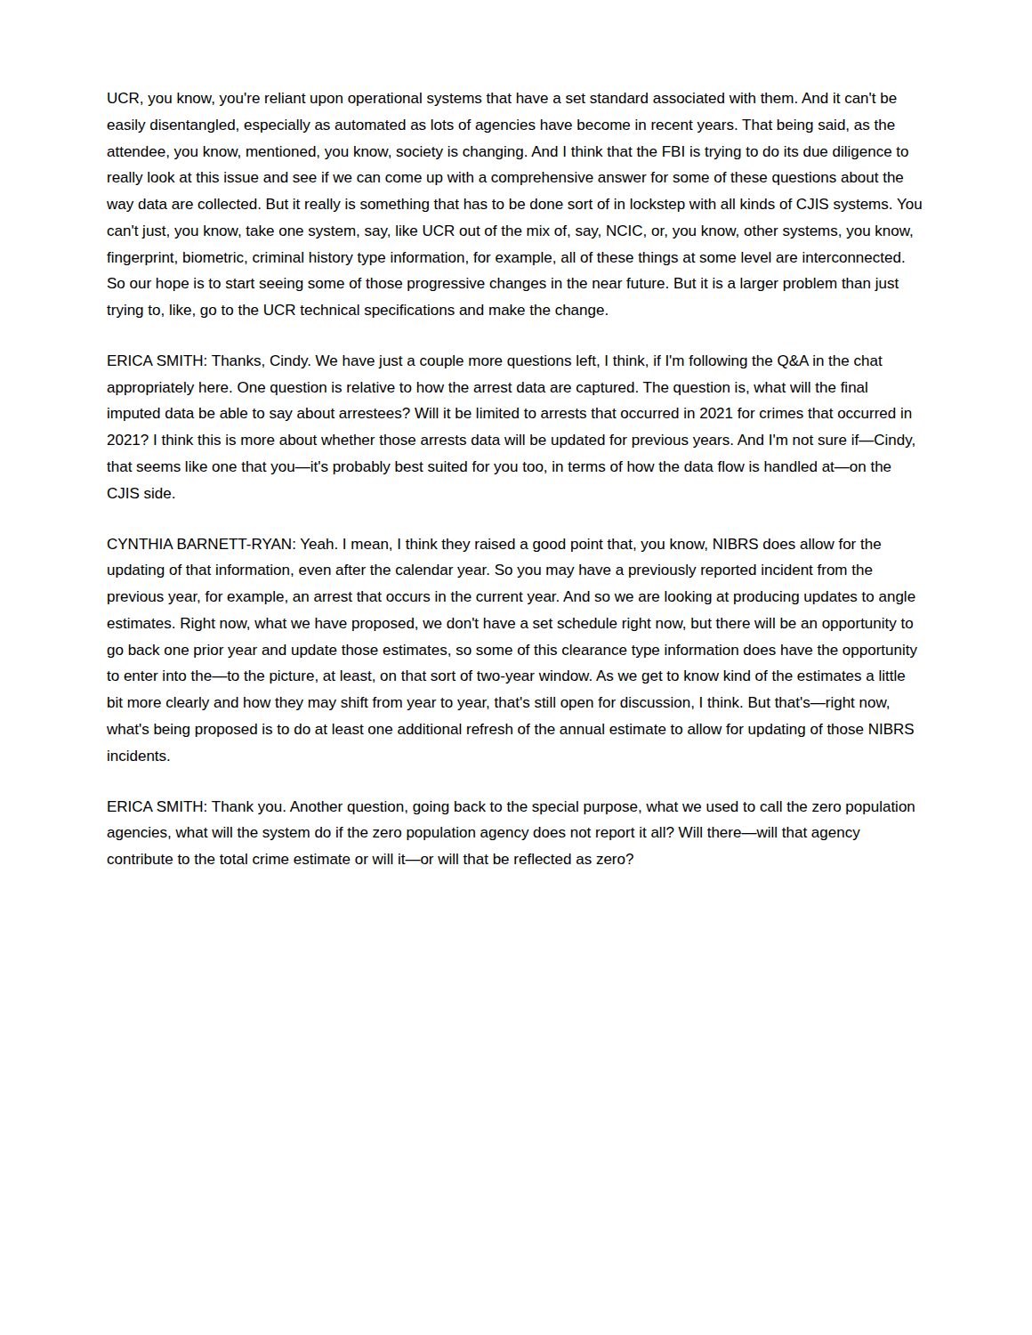UCR, you know, you're reliant upon operational systems that have a set standard associated with them. And it can't be easily disentangled, especially as automated as lots of agencies have become in recent years. That being said, as the attendee, you know, mentioned, you know, society is changing. And I think that the FBI is trying to do its due diligence to really look at this issue and see if we can come up with a comprehensive answer for some of these questions about the way data are collected. But it really is something that has to be done sort of in lockstep with all kinds of CJIS systems. You can't just, you know, take one system, say, like UCR out of the mix of, say, NCIC, or, you know, other systems, you know, fingerprint, biometric, criminal history type information, for example, all of these things at some level are interconnected. So our hope is to start seeing some of those progressive changes in the near future. But it is a larger problem than just trying to, like, go to the UCR technical specifications and make the change.
Erica Smith: Thanks, Cindy. We have just a couple more questions left, I think, if I'm following the Q&A in the chat appropriately here. One question is relative to how the arrest data are captured. The question is, what will the final imputed data be able to say about arrestees? Will it be limited to arrests that occurred in 2021 for crimes that occurred in 2021? I think this is more about whether those arrests data will be updated for previous years. And I'm not sure if—Cindy, that seems like one that you—it's probably best suited for you too, in terms of how the data flow is handled at—on the CJIS side.
Cynthia Barnett-Ryan: Yeah. I mean, I think they raised a good point that, you know, NIBRS does allow for the updating of that information, even after the calendar year. So you may have a previously reported incident from the previous year, for example, an arrest that occurs in the current year. And so we are looking at producing updates to angle estimates. Right now, what we have proposed, we don't have a set schedule right now, but there will be an opportunity to go back one prior year and update those estimates, so some of this clearance type information does have the opportunity to enter into the—to the picture, at least, on that sort of two-year window. As we get to know kind of the estimates a little bit more clearly and how they may shift from year to year, that's still open for discussion, I think. But that's—right now, what's being proposed is to do at least one additional refresh of the annual estimate to allow for updating of those NIBRS incidents.
Erica Smith: Thank you. Another question, going back to the special purpose, what we used to call the zero population agencies, what will the system do if the zero population agency does not report it all? Will there—will that agency contribute to the total crime estimate or will it—or will that be reflected as zero?